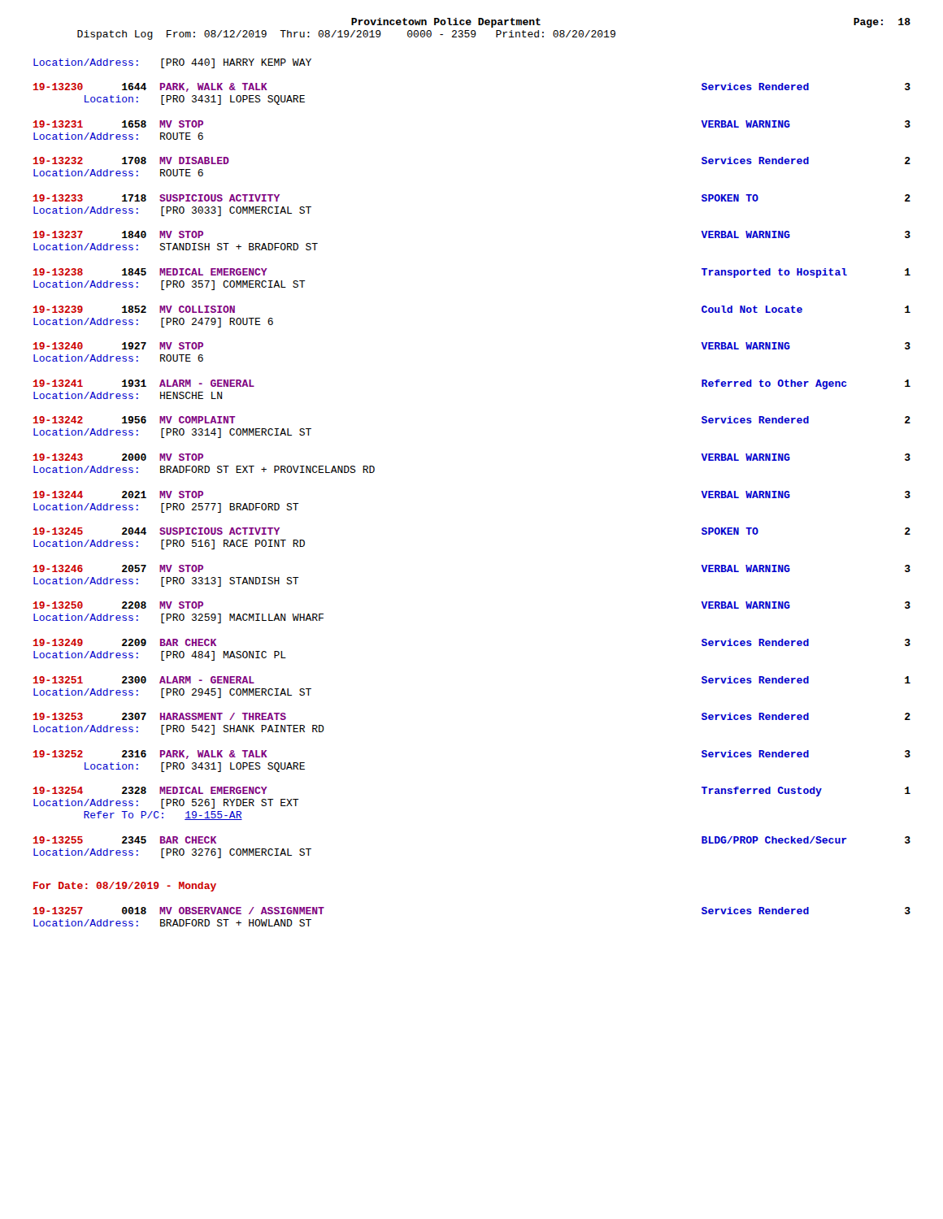Provincetown Police Department Page: 18
Dispatch Log From: 08/12/2019 Thru: 08/19/2019 0000 - 2359 Printed: 08/20/2019
Location/Address: [PRO 440] HARRY KEMP WAY
19-132301644 PARK, WALK & TALK Services Rendered 3
Location: [PRO 3431] LOPES SQUARE
19-132311658 MV STOP VERBAL WARNING 3
Location/Address: ROUTE 6
19-132321708 MV DISABLED Services Rendered 2
Location/Address: ROUTE 6
19-132331718 SUSPICIOUS ACTIVITY SPOKEN TO 2
Location/Address: [PRO 3033] COMMERCIAL ST
19-132371840 MV STOP VERBAL WARNING 3
Location/Address: STANDISH ST + BRADFORD ST
19-132381845 MEDICAL EMERGENCY Transported to Hospital 1
Location/Address: [PRO 357] COMMERCIAL ST
19-132391852 MV COLLISION Could Not Locate 1
Location/Address: [PRO 2479] ROUTE 6
19-132401927 MV STOP VERBAL WARNING 3
Location/Address: ROUTE 6
19-132411931 ALARM - GENERAL Referred to Other Agenc 1
Location/Address: HENSCHE LN
19-132421956 MV COMPLAINT Services Rendered 2
Location/Address: [PRO 3314] COMMERCIAL ST
19-132432000 MV STOP VERBAL WARNING 3
Location/Address: BRADFORD ST EXT + PROVINCELANDS RD
19-132442021 MV STOP VERBAL WARNING 3
Location/Address: [PRO 2577] BRADFORD ST
19-132452044 SUSPICIOUS ACTIVITY SPOKEN TO 2
Location/Address: [PRO 516] RACE POINT RD
19-132462057 MV STOP VERBAL WARNING 3
Location/Address: [PRO 3313] STANDISH ST
19-132502208 MV STOP VERBAL WARNING 3
Location/Address: [PRO 3259] MACMILLAN WHARF
19-132492209 BAR CHECK Services Rendered 3
Location/Address: [PRO 484] MASONIC PL
19-132512300 ALARM - GENERAL Services Rendered 1
Location/Address: [PRO 2945] COMMERCIAL ST
19-132532307 HARASSMENT / THREATS Services Rendered 2
Location/Address: [PRO 542] SHANK PAINTER RD
19-132522316 PARK, WALK & TALK Services Rendered 3
Location: [PRO 3431] LOPES SQUARE
19-132542328 MEDICAL EMERGENCY Transferred Custody 1
Location/Address: [PRO 526] RYDER ST EXT
Refer To P/C: 19-155-AR
19-132552345 BAR CHECK BLDG/PROP Checked/Secur 3
Location/Address: [PRO 3276] COMMERCIAL ST
For Date: 08/19/2019 - Monday
19-132570018 MV OBSERVANCE / ASSIGNMENT Services Rendered 3
Location/Address: BRADFORD ST + HOWLAND ST